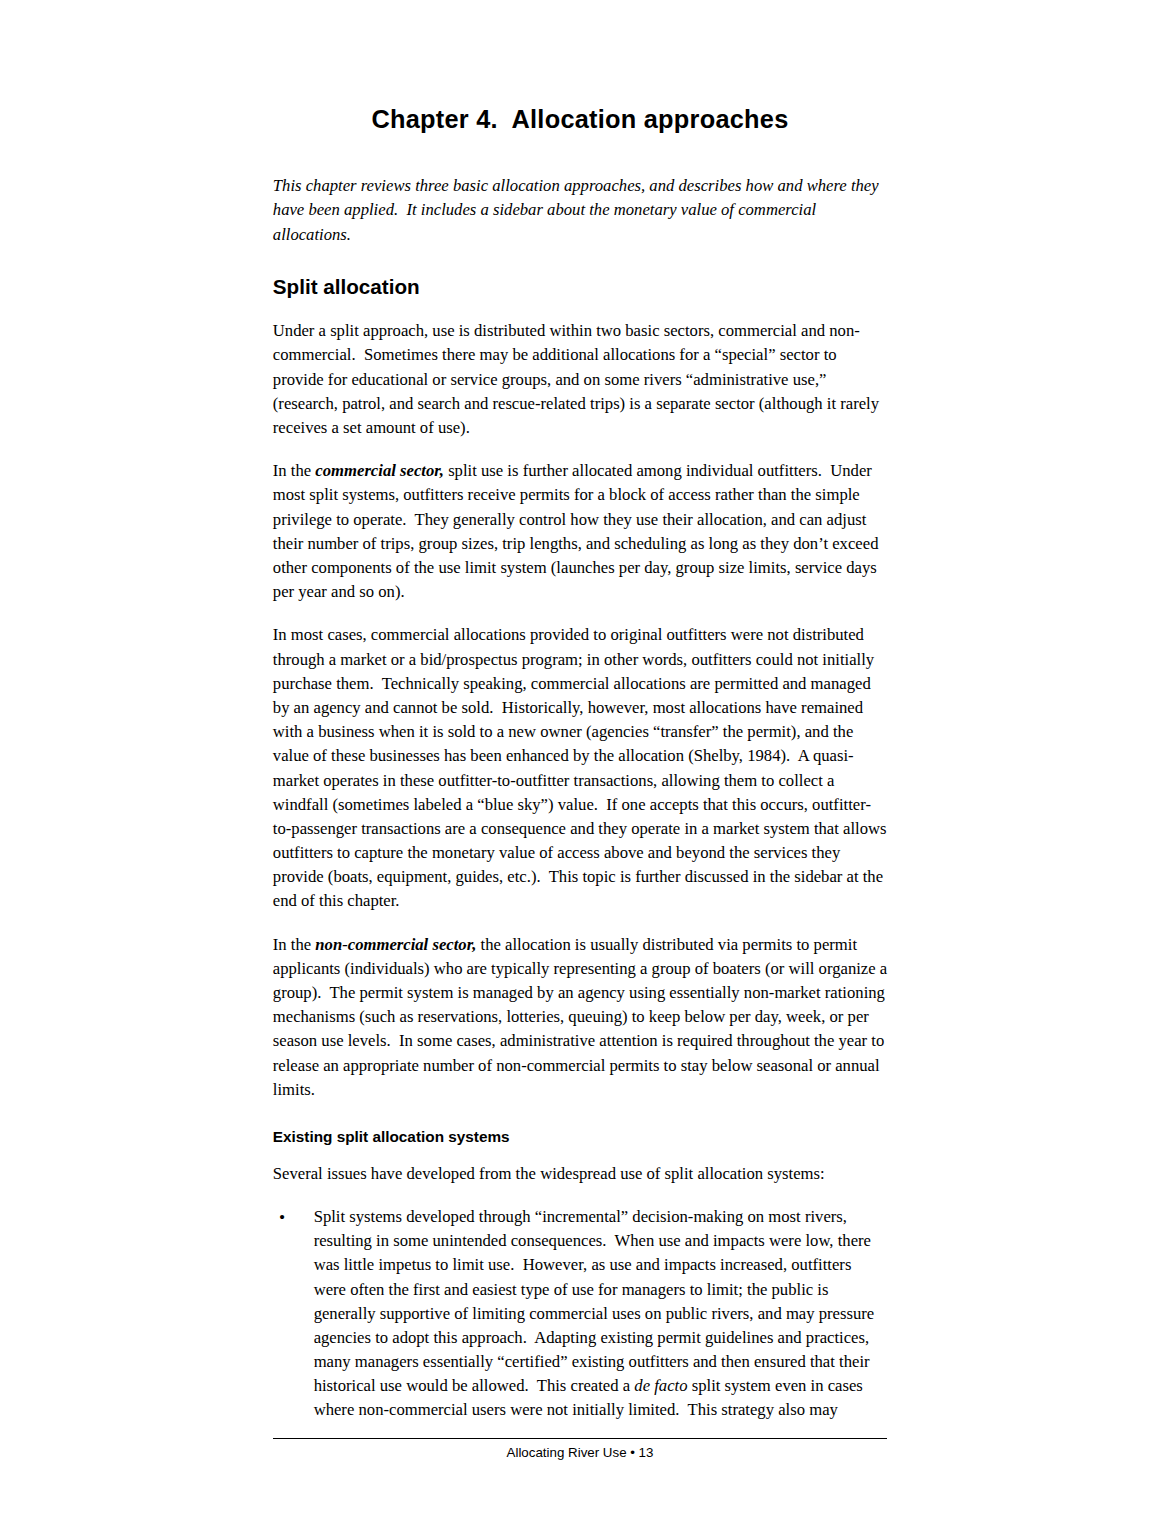Chapter 4. Allocation approaches
This chapter reviews three basic allocation approaches, and describes how and where they have been applied. It includes a sidebar about the monetary value of commercial allocations.
Split allocation
Under a split approach, use is distributed within two basic sectors, commercial and non-commercial. Sometimes there may be additional allocations for a “special” sector to provide for educational or service groups, and on some rivers “administrative use,” (research, patrol, and search and rescue-related trips) is a separate sector (although it rarely receives a set amount of use).
In the commercial sector, split use is further allocated among individual outfitters. Under most split systems, outfitters receive permits for a block of access rather than the simple privilege to operate. They generally control how they use their allocation, and can adjust their number of trips, group sizes, trip lengths, and scheduling as long as they don’t exceed other components of the use limit system (launches per day, group size limits, service days per year and so on).
In most cases, commercial allocations provided to original outfitters were not distributed through a market or a bid/prospectus program; in other words, outfitters could not initially purchase them. Technically speaking, commercial allocations are permitted and managed by an agency and cannot be sold. Historically, however, most allocations have remained with a business when it is sold to a new owner (agencies “transfer” the permit), and the value of these businesses has been enhanced by the allocation (Shelby, 1984). A quasi-market operates in these outfitter-to-outfitter transactions, allowing them to collect a windfall (sometimes labeled a “blue sky”) value. If one accepts that this occurs, outfitter-to-passenger transactions are a consequence and they operate in a market system that allows outfitters to capture the monetary value of access above and beyond the services they provide (boats, equipment, guides, etc.). This topic is further discussed in the sidebar at the end of this chapter.
In the non-commercial sector, the allocation is usually distributed via permits to permit applicants (individuals) who are typically representing a group of boaters (or will organize a group). The permit system is managed by an agency using essentially non-market rationing mechanisms (such as reservations, lotteries, queuing) to keep below per day, week, or per season use levels. In some cases, administrative attention is required throughout the year to release an appropriate number of non-commercial permits to stay below seasonal or annual limits.
Existing split allocation systems
Several issues have developed from the widespread use of split allocation systems:
Split systems developed through “incremental” decision-making on most rivers, resulting in some unintended consequences. When use and impacts were low, there was little impetus to limit use. However, as use and impacts increased, outfitters were often the first and easiest type of use for managers to limit; the public is generally supportive of limiting commercial uses on public rivers, and may pressure agencies to adopt this approach. Adapting existing permit guidelines and practices, many managers essentially “certified” existing outfitters and then ensured that their historical use would be allowed. This created a de facto split system even in cases where non-commercial users were not initially limited. This strategy also may
Allocating River Use • 13